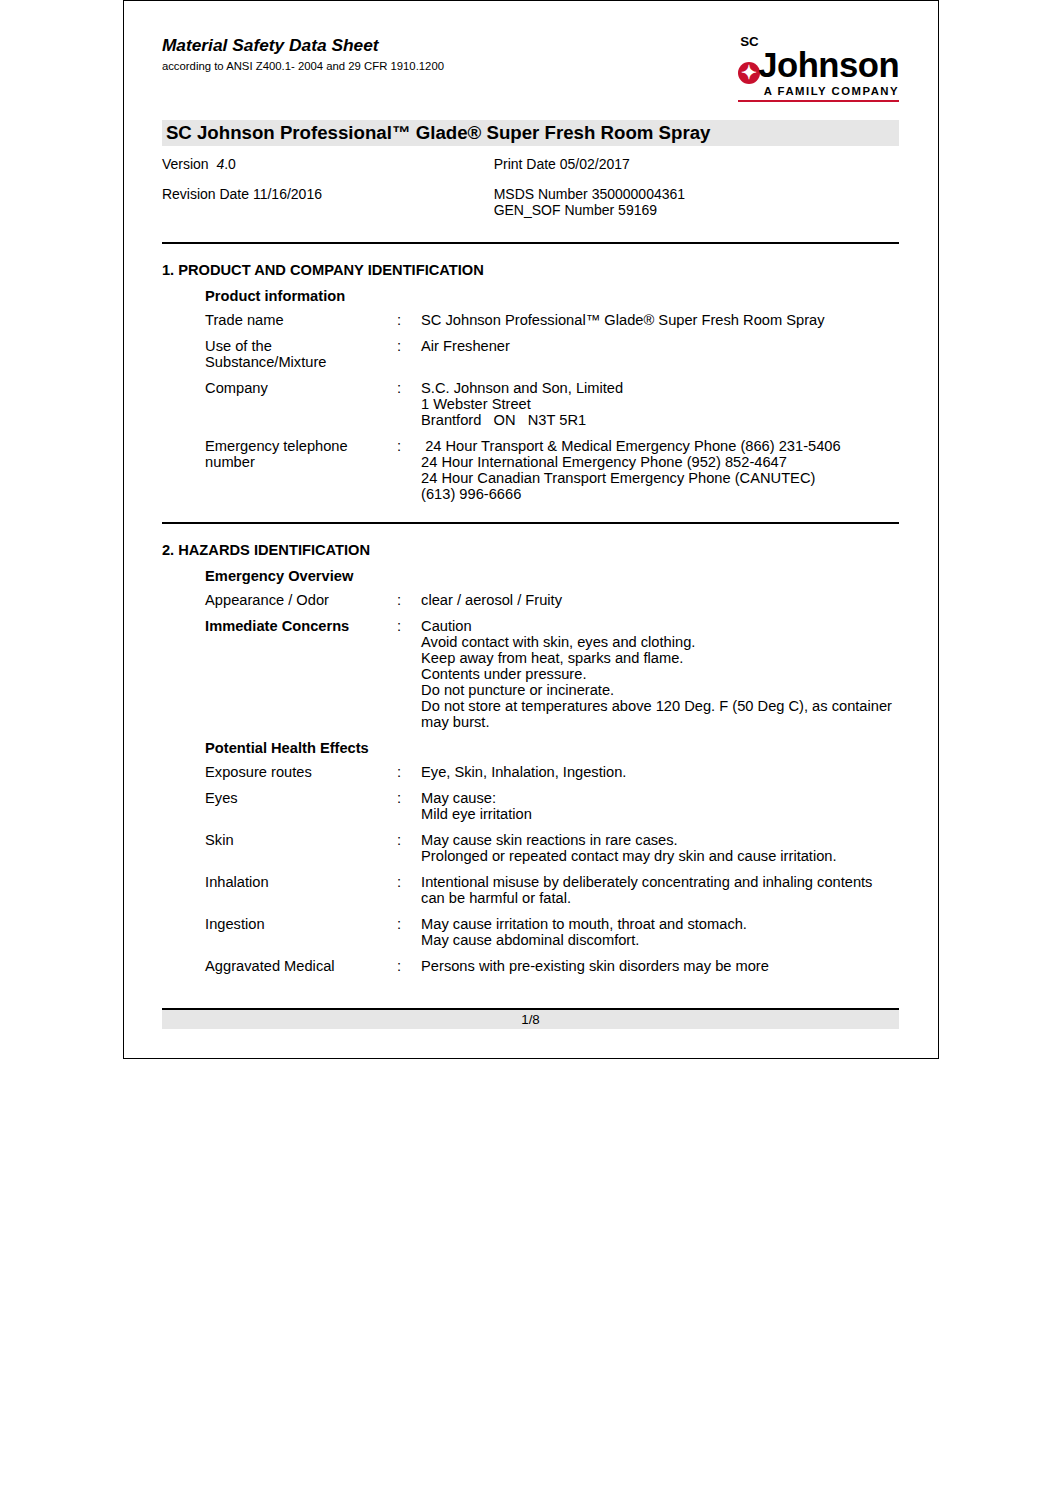Material Safety Data Sheet
according to ANSI Z400.1- 2004 and 29 CFR 1910.1200
SC ✦Johnson
A FAMILY COMPANY
SC Johnson Professional™ Glade® Super Fresh Room Spray
Version 4.0
Revision Date 11/16/2016
Print Date 05/02/2017
MSDS Number 350000004361
GEN_SOF Number 59169
1. PRODUCT AND COMPANY IDENTIFICATION
Product information
| Trade name | : | SC Johnson Professional™ Glade® Super Fresh Room Spray |
| Use of the Substance/Mixture | : | Air Freshener |
| Company | : | S.C. Johnson and Son, Limited 1 Webster Street Brantford ON N3T 5R1 |
| Emergency telephone number | : | 24 Hour Transport & Medical Emergency Phone (866) 231-5406 24 Hour International Emergency Phone (952) 852-4647 24 Hour Canadian Transport Emergency Phone (CANUTEC) (613) 996-6666 |
2. HAZARDS IDENTIFICATION
Emergency Overview
| Appearance / Odor | : | clear / aerosol / Fruity |
| Immediate Concerns | : | Caution Avoid contact with skin, eyes and clothing. Keep away from heat, sparks and flame. Contents under pressure. Do not puncture or incinerate. Do not store at temperatures above 120 Deg. F (50 Deg C), as container may burst. |
Potential Health Effects
| Exposure routes | : | Eye, Skin, Inhalation, Ingestion. |
| Eyes | : | May cause: Mild eye irritation |
| Skin | : | May cause skin reactions in rare cases. Prolonged or repeated contact may dry skin and cause irritation. |
| Inhalation | : | Intentional misuse by deliberately concentrating and inhaling contents can be harmful or fatal. |
| Ingestion | : | May cause irritation to mouth, throat and stomach. May cause abdominal discomfort. |
| Aggravated Medical | : | Persons with pre-existing skin disorders may be more |
1/8